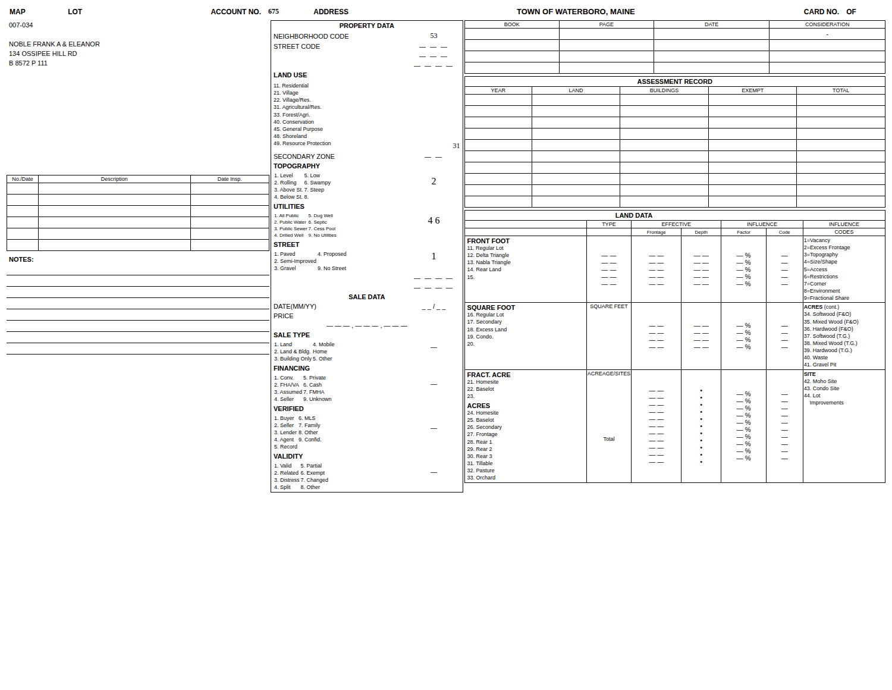| MAP | LOT | ACCOUNT NO. | 675 | ADDRESS | TOWN OF WATERBORO, MAINE | CARD NO. | OF |
| / 007-034 / / NOBLE FRANK A & ELEANOR / / 134 OSSIPEE HILL RD / / B 8572 P 111 / / No./Date / Description / Date Insp. / / NOTES: / | / PROPERTY DATA / / NEIGHBORHOOD CODE / 53 / / STREET CODE / — — — / / / — — — / / / — — — — / / LAND USE 11. Residential 21. Village 22. Village/Res. 31. Agricultural/Res. 33. Forest/Agri. 40. Conservation 45. General Purpose 48. Shoreland 49. Resource Protection / 31 / / SECONDARY ZONE / — — / / TOPOGRAPHY / 1. Level / 5. Low / / 2. Rolling / 6. Swampy / / 3. Above St. / 7. Steep / / 4. Below St. / 8. / / 2 / / UTILITIES / 1. All Public / 5. Dug Well / / 2. Public Water / 6. Septic / / 3. Public Sewer / 7. Cess Pool / / 4. Drilled Well / 9. No Utilities / / 4 6 / / STREET / 1. Paved / 4. Proposed / / 2. Semi-Improved / / / 3. Gravel / 9. No Street / / 1 / / / — — — — / / / — — — — / / SALE DATA / / DATE(MM/YY) / _ _ / _ _ / / PRICE / / / — — — , — — — , — — — / / SALE TYPE / 1. Land / 4. Mobile / / 2. Land & Bldg. / Home / / 3. Building Only / 5. Other / / — / / FINANCING / 1. Conv. / 5. Private / / 2. FHA/VA / 6. Cash / / 3. Assumed / 7. FMHA / / 4. Seller / 9. Unknown / / — / / VERIFIED / 1. Buyer / 6. MLS / / 2. Seller / 7. Family / / 3. Lender / 8. Other / / 4. Agent / 9. Confid. / / 5. Record / / / — / / VALIDITY / 1. Valid / 5. Partial / / 2. Related / 6. Exempt / / 3. Distress / 7. Changed / / 4. Split / 8. Other / / — / | / BOOK / PAGE / DATE / CONSIDERATION / / / / / - / / ASSESSMENT RECORD / / YEAR / LAND / BUILDINGS / EXEMPT / TOTAL / / LAND DATA / / / TYPE / EFFECTIVE / INFLUENCE / INFLUENCE / / / / Frontage / Depth / Factor / Code / CODES / / FRONT FOOT 11. Regular Lot 12. Delta Triangle 13. Nabla Triangle 14. Rear Land 15. / — — — — — — — — — — / — — — — — — — — — — / — — — — — — — — — — / — % — % — % — % — % / — — — — — / 1=Vacancy 2=Excess Frontage 3=Topography 4=Size/Shape 5=Access 6=Restrictions 7=Corner 8=Environment 9=Fractional Share / / SQUARE FOOT 16. Regular Lot 17. Secondary 18. Excess Land 19. Condo. 20. / SQUARE FEET / — — — — — — — — / — — — — — — — — / — % — % — % — % / — — — — / ACRES (cont.) 34. Softwood (F&O) 35. Mixed Wood (F&O) 36. Hardwood (F&O) 37. Softwood (T.G.) 38. Mixed Wood (T.G.) 39. Hardwood (T.G.) 40. Waste 41. Gravel Pit / / FRACT. ACRE 21. Homesite 22. Baselot 23. ACRES 24. Homesite 25. Baselot 26. Secondary 27. Frontage 28. Rear 1 29. Rear 2 30. Rear 3 31. Tillable 32. Pasture 33. Orchard / ACREAGE/SITES Total / — — — — — — — — — — — — — — — — — — — — — — / • • • • • • • • • • • / — % — % — % — % — % — % — % — % — % — % / — — — — — — — — — — / SITE 42. Moho Site 43. Condo Site 44. Lot Improvements / |